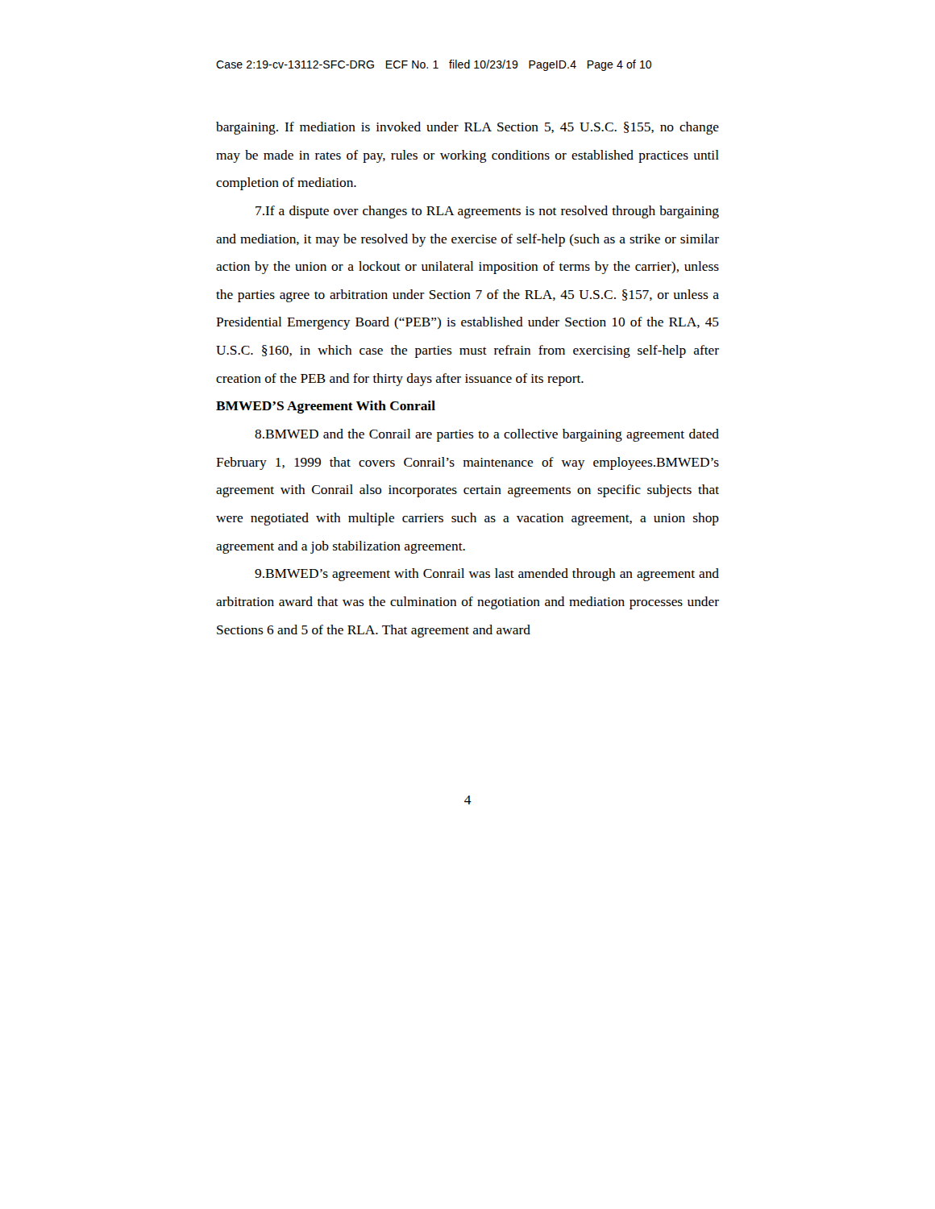Case 2:19-cv-13112-SFC-DRG ECF No. 1 filed 10/23/19 PageID.4 Page 4 of 10
bargaining. If mediation is invoked under RLA Section 5, 45 U.S.C. §155, no change may be made in rates of pay, rules or working conditions or established practices until completion of mediation.
7. If a dispute over changes to RLA agreements is not resolved through bargaining and mediation, it may be resolved by the exercise of self-help (such as a strike or similar action by the union or a lockout or unilateral imposition of terms by the carrier), unless the parties agree to arbitration under Section 7 of the RLA, 45 U.S.C. §157, or unless a Presidential Emergency Board (“PEB”) is established under Section 10 of the RLA, 45 U.S.C. §160, in which case the parties must refrain from exercising self-help after creation of the PEB and for thirty days after issuance of its report.
BMWED’S Agreement With Conrail
8. BMWED and the Conrail are parties to a collective bargaining agreement dated February 1, 1999 that covers Conrail’s maintenance of way employees. BMWED’s agreement with Conrail also incorporates certain agreements on specific subjects that were negotiated with multiple carriers such as a vacation agreement, a union shop agreement and a job stabilization agreement.
9. BMWED’s agreement with Conrail was last amended through an agreement and arbitration award that was the culmination of negotiation and mediation processes under Sections 6 and 5 of the RLA. That agreement and award
4